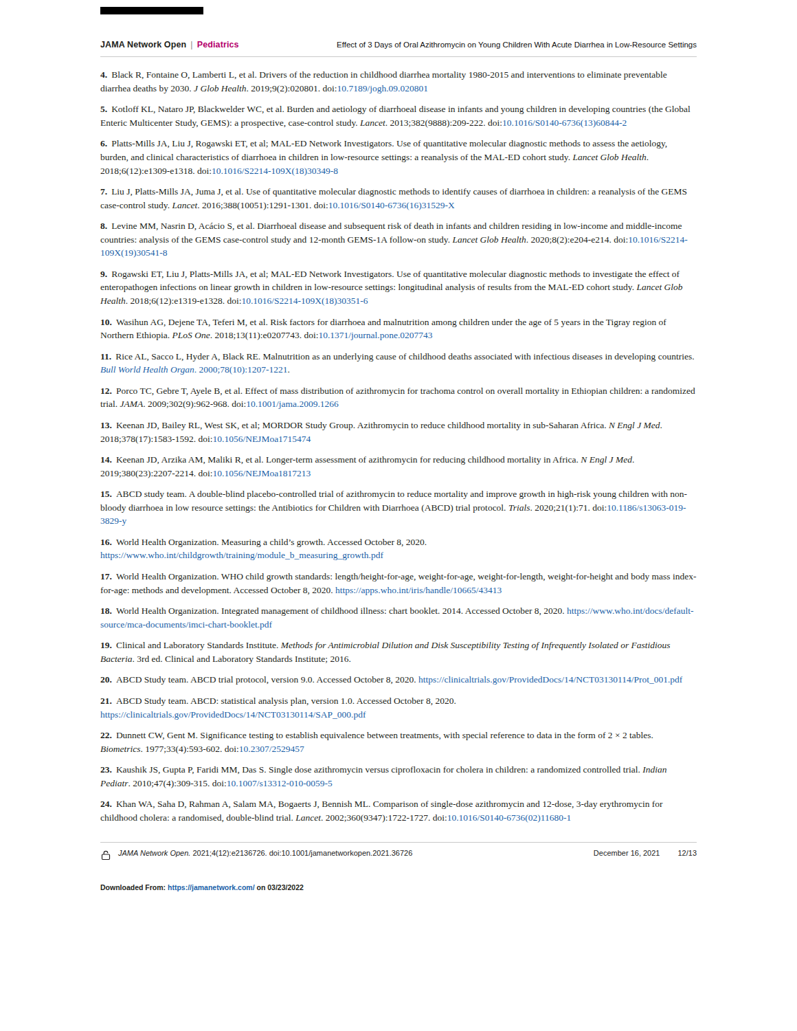JAMA Network Open|Pediatrics
Effect of 3 Days of Oral Azithromycin on Young Children With Acute Diarrhea in Low-Resource Settings
4 Black R, Fontaine O, Lamberti L, et al. Drivers of the reduction in childhood diarrhea mortality 1980-2015 and interventions to eliminate preventable diarrhea deaths by 2030. J Glob Health. 2019;9(2):020801. doi:10.7189/jogh.09.020801
5 Kotloff KL, Nataro JP, Blackwelder WC, et al. Burden and aetiology of diarrhoeal disease in infants and young children in developing countries (the Global Enteric Multicenter Study, GEMS): a prospective, case-control study. Lancet. 2013;382(9888):209-222. doi:10.1016/S0140-6736(13)60844-2
6 Platts-Mills JA, Liu J, Rogawski ET, et al; MAL-ED Network Investigators. Use of quantitative molecular diagnostic methods to assess the aetiology, burden, and clinical characteristics of diarrhoea in children in low-resource settings: a reanalysis of the MAL-ED cohort study. Lancet Glob Health. 2018;6(12):e1309-e1318. doi:10.1016/S2214-109X(18)30349-8
7 Liu J, Platts-Mills JA, Juma J, et al. Use of quantitative molecular diagnostic methods to identify causes of diarrhoea in children: a reanalysis of the GEMS case-control study. Lancet. 2016;388(10051):1291-1301. doi:10.1016/S0140-6736(16)31529-X
8 Levine MM, Nasrin D, Acácio S, et al. Diarrhoeal disease and subsequent risk of death in infants and children residing in low-income and middle-income countries: analysis of the GEMS case-control study and 12-month GEMS-1A follow-on study. Lancet Glob Health. 2020;8(2):e204-e214. doi:10.1016/S2214-109X(19)30541-8
9 Rogawski ET, Liu J, Platts-Mills JA, et al; MAL-ED Network Investigators. Use of quantitative molecular diagnostic methods to investigate the effect of enteropathogen infections on linear growth in children in low-resource settings: longitudinal analysis of results from the MAL-ED cohort study. Lancet Glob Health. 2018;6(12):e1319-e1328. doi:10.1016/S2214-109X(18)30351-6
10 Wasihun AG, Dejene TA, Teferi M, et al. Risk factors for diarrhoea and malnutrition among children under the age of 5 years in the Tigray region of Northern Ethiopia. PLoS One. 2018;13(11):e0207743. doi:10.1371/journal.pone.0207743
11 Rice AL, Sacco L, Hyder A, Black RE. Malnutrition as an underlying cause of childhood deaths associated with infectious diseases in developing countries. Bull World Health Organ. 2000;78(10):1207-1221.
12 Porco TC, Gebre T, Ayele B, et al. Effect of mass distribution of azithromycin for trachoma control on overall mortality in Ethiopian children: a randomized trial. JAMA. 2009;302(9):962-968. doi:10.1001/jama.2009.1266
13 Keenan JD, Bailey RL, West SK, et al; MORDOR Study Group. Azithromycin to reduce childhood mortality in sub-Saharan Africa. N Engl J Med. 2018;378(17):1583-1592. doi:10.1056/NEJMoa1715474
14 Keenan JD, Arzika AM, Maliki R, et al. Longer-term assessment of azithromycin for reducing childhood mortality in Africa. N Engl J Med. 2019;380(23):2207-2214. doi:10.1056/NEJMoa1817213
15 ABCD study team. A double-blind placebo-controlled trial of azithromycin to reduce mortality and improve growth in high-risk young children with non-bloody diarrhoea in low resource settings: the Antibiotics for Children with Diarrhoea (ABCD) trial protocol. Trials. 2020;21(1):71. doi:10.1186/s13063-019-3829-y
16 World Health Organization. Measuring a child’s growth. Accessed October 8, 2020. https://www.who.int/childgrowth/training/module_b_measuring_growth.pdf
17 World Health Organization. WHO child growth standards: length/height-for-age, weight-for-age, weight-for-length, weight-for-height and body mass index-for-age: methods and development. Accessed October 8, 2020. https://apps.who.int/iris/handle/10665/43413
18 World Health Organization. Integrated management of childhood illness: chart booklet. 2014. Accessed October 8, 2020. https://www.who.int/docs/default-source/mca-documents/imci-chart-booklet.pdf
19 Clinical and Laboratory Standards Institute. Methods for Antimicrobial Dilution and Disk Susceptibility Testing of Infrequently Isolated or Fastidious Bacteria. 3rd ed. Clinical and Laboratory Standards Institute; 2016.
20 ABCD Study team. ABCD trial protocol, version 9.0. Accessed October 8, 2020. https://clinicaltrials.gov/ProvidedDocs/14/NCT03130114/Prot_001.pdf
21 ABCD Study team. ABCD: statistical analysis plan, version 1.0. Accessed October 8, 2020. https://clinicaltrials.gov/ProvidedDocs/14/NCT03130114/SAP_000.pdf
22 Dunnett CW, Gent M. Significance testing to establish equivalence between treatments, with special reference to data in the form of 2 × 2 tables. Biometrics. 1977;33(4):593-602. doi:10.2307/2529457
23 Kaushik JS, Gupta P, Faridi MM, Das S. Single dose azithromycin versus ciprofloxacin for cholera in children: a randomized controlled trial. Indian Pediatr. 2010;47(4):309-315. doi:10.1007/s13312-010-0059-5
24 Khan WA, Saha D, Rahman A, Salam MA, Bogaerts J, Bennish ML. Comparison of single-dose azithromycin and 12-dose, 3-day erythromycin for childhood cholera: a randomised, double-blind trial. Lancet. 2002;360(9347):1722-1727. doi:10.1016/S0140-6736(02)11680-1
JAMA Network Open. 2021;4(12):e2136726. doi:10.1001/jamanetworkopen.2021.36726
December 16, 2021 12/13
Downloaded From: https://jamanetwork.com/ on 03/23/2022